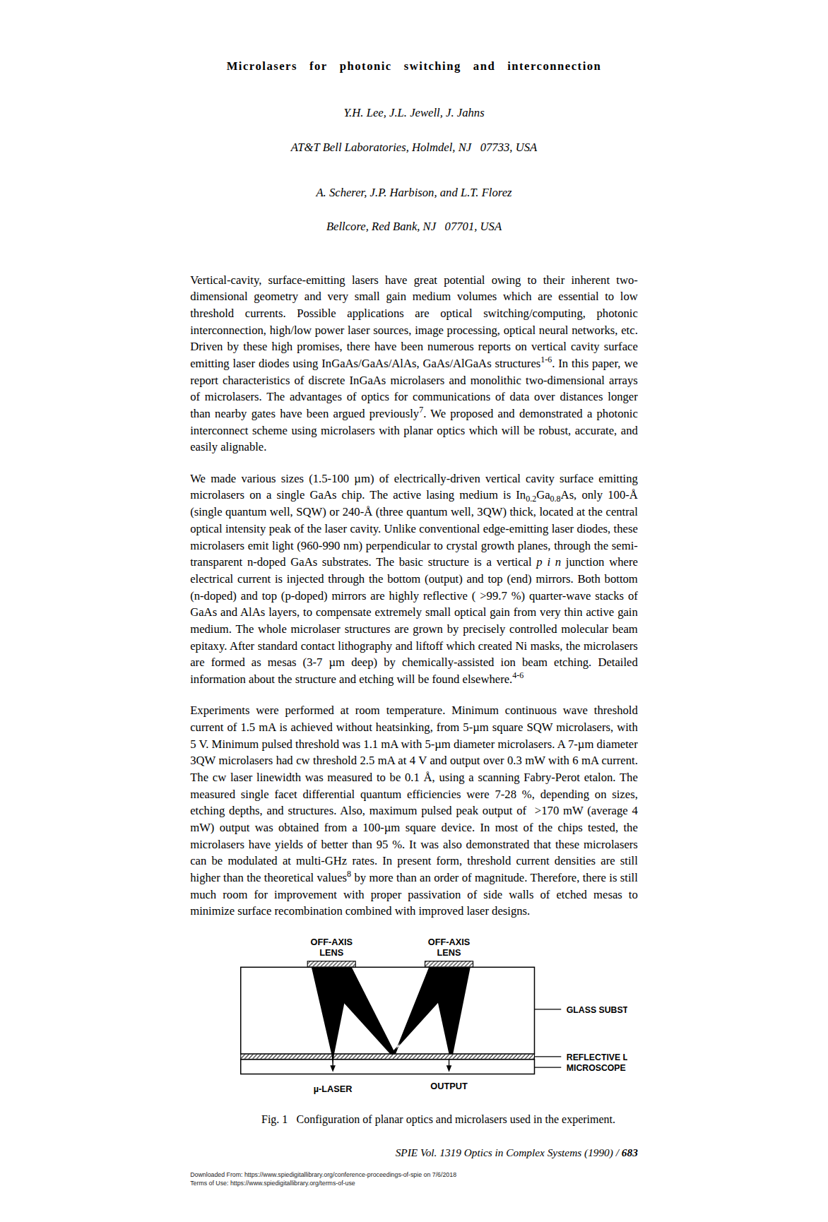Microlasers for photonic switching and interconnection
Y.H. Lee, J.L. Jewell, J. Jahns
AT&T Bell Laboratories, Holmdel, NJ 07733, USA
A. Scherer, J.P. Harbison, and L.T. Florez
Bellcore, Red Bank, NJ 07701, USA
Vertical-cavity, surface-emitting lasers have great potential owing to their inherent two-dimensional geometry and very small gain medium volumes which are essential to low threshold currents. Possible applications are optical switching/computing, photonic interconnection, high/low power laser sources, image processing, optical neural networks, etc. Driven by these high promises, there have been numerous reports on vertical cavity surface emitting laser diodes using InGaAs/GaAs/AlAs, GaAs/AlGaAs structures1-6. In this paper, we report characteristics of discrete InGaAs microlasers and monolithic two-dimensional arrays of microlasers. The advantages of optics for communications of data over distances longer than nearby gates have been argued previously7. We proposed and demonstrated a photonic interconnect scheme using microlasers with planar optics which will be robust, accurate, and easily alignable.
We made various sizes (1.5-100 µm) of electrically-driven vertical cavity surface emitting microlasers on a single GaAs chip. The active lasing medium is In0.2Ga0.8As, only 100-Å (single quantum well, SQW) or 240-Å (three quantum well, 3QW) thick, located at the central optical intensity peak of the laser cavity. Unlike conventional edge-emitting laser diodes, these microlasers emit light (960-990 nm) perpendicular to crystal growth planes, through the semi-transparent n-doped GaAs substrates. The basic structure is a vertical p i n junction where electrical current is injected through the bottom (output) and top (end) mirrors. Both bottom (n-doped) and top (p-doped) mirrors are highly reflective ( >99.7 %) quarter-wave stacks of GaAs and AlAs layers, to compensate extremely small optical gain from very thin active gain medium. The whole microlaser structures are grown by precisely controlled molecular beam epitaxy. After standard contact lithography and liftoff which created Ni masks, the microlasers are formed as mesas (3-7 µm deep) by chemically-assisted ion beam etching. Detailed information about the structure and etching will be found elsewhere.4-6
Experiments were performed at room temperature. Minimum continuous wave threshold current of 1.5 mA is achieved without heatsinking, from 5-µm square SQW microlasers, with 5 V. Minimum pulsed threshold was 1.1 mA with 5-µm diameter microlasers. A 7-µm diameter 3QW microlasers had cw threshold 2.5 mA at 4 V and output over 0.3 mW with 6 mA current. The cw laser linewidth was measured to be 0.1 Å, using a scanning Fabry-Perot etalon. The measured single facet differential quantum efficiencies were 7-28 %, depending on sizes, etching depths, and structures. Also, maximum pulsed peak output of >170 mW (average 4 mW) output was obtained from a 100-µm square device. In most of the chips tested, the microlasers have yields of better than 95 %. It was also demonstrated that these microlasers can be modulated at multi-GHz rates. In present form, threshold current densities are still higher than the theoretical values8 by more than an order of magnitude. Therefore, there is still much room for improvement with proper passivation of side walls of etched mesas to minimize surface recombination combined with improved laser designs.
OFF-AXIS LENS OFF-AXIS LENS GLASS SUBSTRATE REFLECTIVE LAYER MICROSCOPE SLIDE µ-LASER OUTPUT
Fig. 1 Configuration of planar optics and microlasers used in the experiment.
SPIE Vol. 1319 Optics in Complex Systems (1990) / 683
Downloaded From: https://www.spiedigitallibrary.org/conference-proceedings-of-spie on 7/6/2018
Terms of Use: https://www.spiedigitallibrary.org/terms-of-use